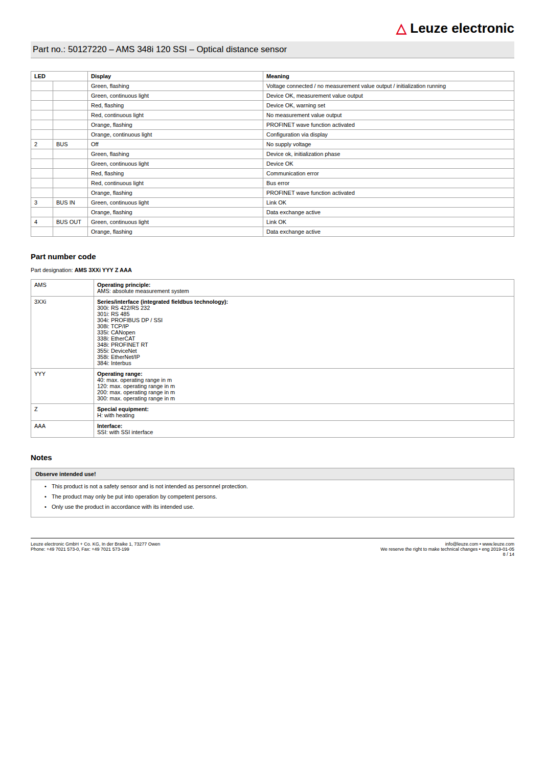△ Leuze electronic
Part no.: 50127220 – AMS 348i 120 SSI – Optical distance sensor
| LED | Display | Meaning |
| --- | --- | --- |
| | | Green, flashing | Voltage connected / no measurement value output / initialization running |
| | | Green, continuous light | Device OK, measurement value output |
| | | Red, flashing | Device OK, warning set |
| | | Red, continuous light | No measurement value output |
| | | Orange, flashing | PROFINET wave function activated |
| | | Orange, continuous light | Configuration via display |
| 2 | BUS | Off | No supply voltage |
| | | Green, flashing | Device ok, initialization phase |
| | | Green, continuous light | Device OK |
| | | Red, flashing | Communication error |
| | | Red, continuous light | Bus error |
| | | Orange, flashing | PROFINET wave function activated |
| 3 | BUS IN | Green, continuous light | Link OK |
| | | Orange, flashing | Data exchange active |
| 4 | BUS OUT | Green, continuous light | Link OK |
| | | Orange, flashing | Data exchange active |
Part number code
Part designation: AMS 3XXi YYY Z AAA
| AMS | Operating principle: AMS: absolute measurement system |
| 3XXi | Series/interface (integrated fieldbus technology): 300i: RS 422/RS 232 301i: RS 485 304i: PROFIBUS DP / SSI 308i: TCP/IP 335i: CANopen 338i: EtherCAT 348i: PROFINET RT 355i: DeviceNet 358i: EtherNet/IP 384i: Interbus |
| YYY | Operating range: 40: max. operating range in m 120: max. operating range in m 200: max. operating range in m 300: max. operating range in m |
| Z | Special equipment: H: with heating |
| AAA | Interface: SSI: with SSI interface |
Notes
| Observe intended use! |
| --- |
| This product is not a safety sensor and is not intended as personnel protection. The product may only be put into operation by competent persons. Only use the product in accordance with its intended use. |
Leuze electronic GmbH + Co. KG, In der Braike 1, 73277 Owen
Phone: +49 7021 573-0, Fax: +49 7021 573-199
info@leuze.com • www.leuze.com
We reserve the right to make technical changes • eng 2019-01-05
8 / 14